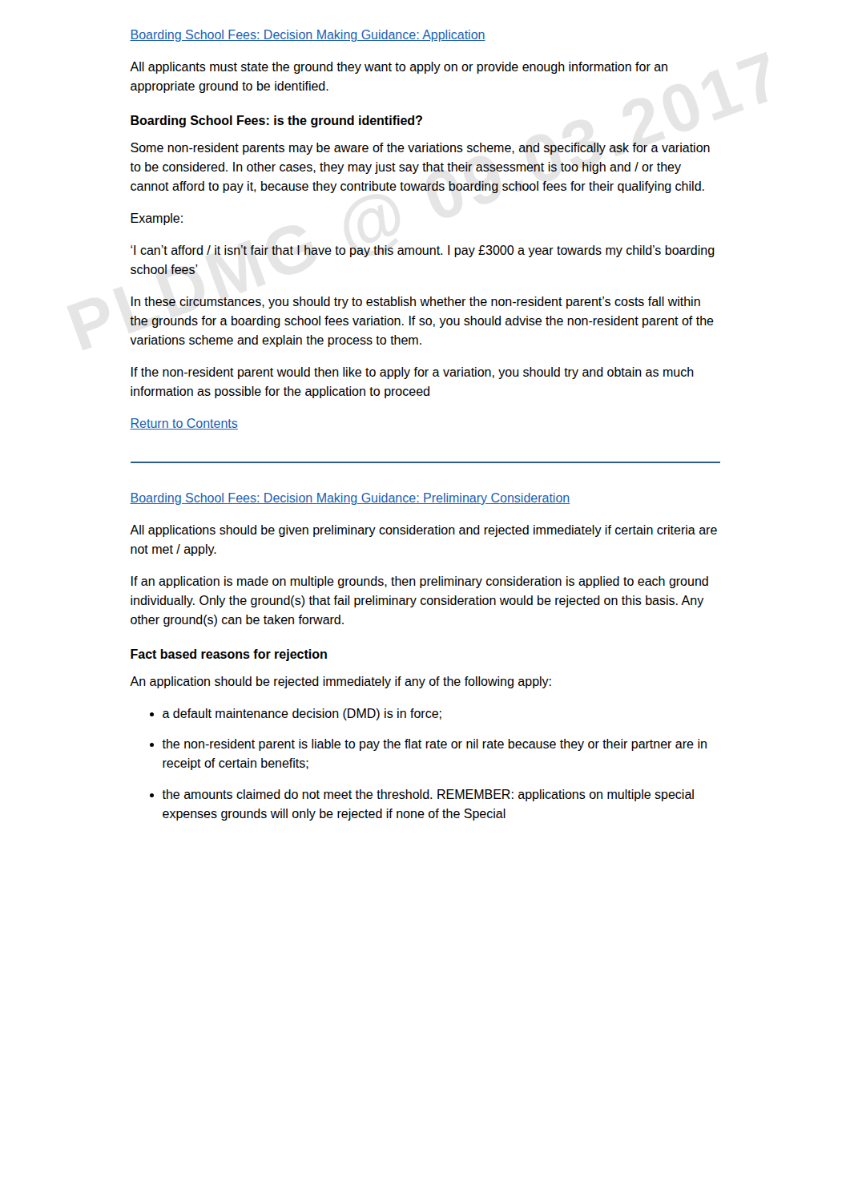PLDMG @ 09.03.2017
Boarding School Fees: Decision Making Guidance: Application
All applicants must state the ground they want to apply on or provide enough information for an appropriate ground to be identified.
Boarding School Fees: is the ground identified?
Some non-resident parents may be aware of the variations scheme, and specifically ask for a variation to be considered. In other cases, they may just say that their assessment is too high and / or they cannot afford to pay it, because they contribute towards boarding school fees for their qualifying child.
Example:
‘I can’t afford / it isn’t fair that I have to pay this amount. I pay £3000 a year towards my child’s boarding school fees’
In these circumstances, you should try to establish whether the non-resident parent’s costs fall within the grounds for a boarding school fees variation. If so, you should advise the non-resident parent of the variations scheme and explain the process to them.
If the non-resident parent would then like to apply for a variation, you should try and obtain as much information as possible for the application to proceed
Return to Contents
Boarding School Fees: Decision Making Guidance: Preliminary Consideration
All applications should be given preliminary consideration and rejected immediately if certain criteria are not met / apply.
If an application is made on multiple grounds, then preliminary consideration is applied to each ground individually. Only the ground(s) that fail preliminary consideration would be rejected on this basis. Any other ground(s) can be taken forward.
Fact based reasons for rejection
An application should be rejected immediately if any of the following apply:
a default maintenance decision (DMD) is in force;
the non-resident parent is liable to pay the flat rate or nil rate because they or their partner are in receipt of certain benefits;
the amounts claimed do not meet the threshold. REMEMBER: applications on multiple special expenses grounds will only be rejected if none of the Special